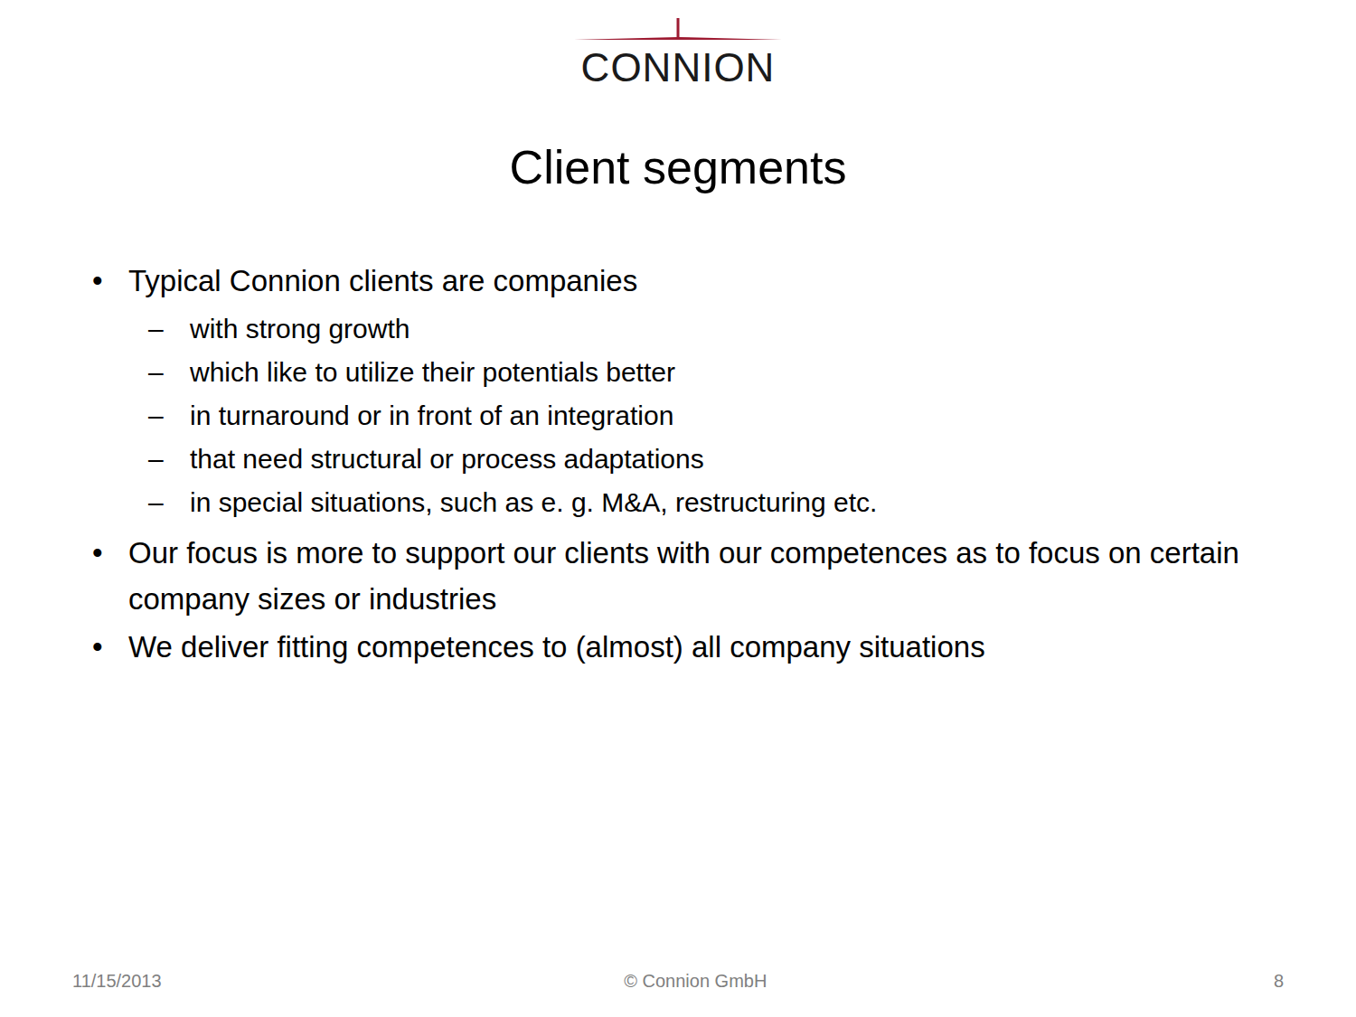CONNION
Client segments
Typical Connion clients are companies
with strong growth
which like to utilize their potentials better
in turnaround or in front of an integration
that need structural or process adaptations
in special situations, such as e. g. M&A, restructuring etc.
Our focus is more to support our clients with our competences as to focus on certain company sizes or industries
We deliver fitting competences to (almost) all company situations
11/15/2013 © Connion GmbH 8